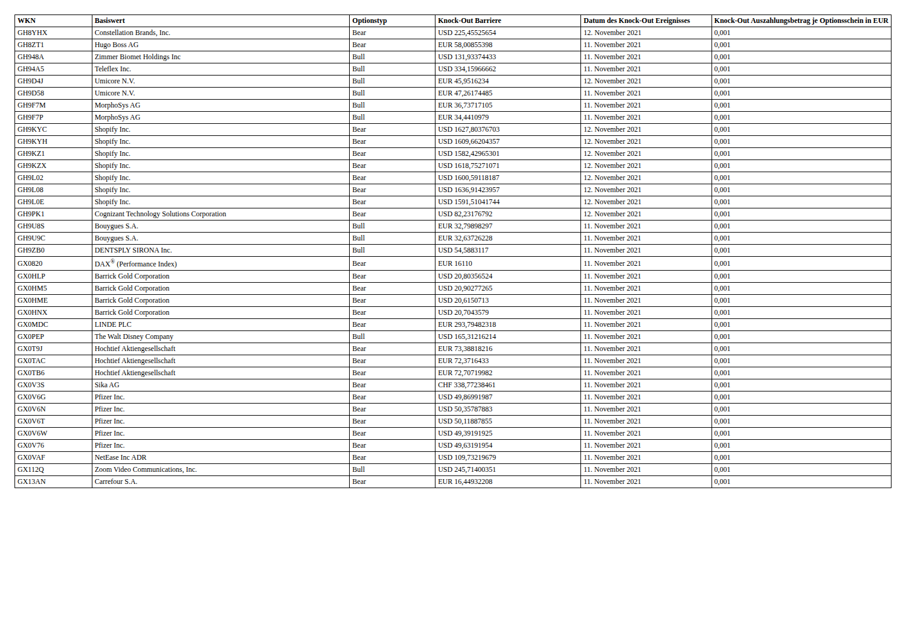| WKN | Basiswert | Optionstyp | Knock-Out Barriere | Datum des Knock-Out Ereignisses | Knock-Out Auszahlungsbetrag je Optionsschein in EUR |
| --- | --- | --- | --- | --- | --- |
| GH8YHX | Constellation Brands, Inc. | Bear | USD 225,45525654 | 12. November 2021 | 0,001 |
| GH8ZT1 | Hugo Boss AG | Bear | EUR 58,00855398 | 11. November 2021 | 0,001 |
| GH948A | Zimmer Biomet Holdings Inc | Bull | USD 131,93374433 | 11. November 2021 | 0,001 |
| GH94A5 | Teleflex Inc. | Bull | USD 334,15966662 | 11. November 2021 | 0,001 |
| GH9D4J | Umicore N.V. | Bull | EUR 45,9516234 | 12. November 2021 | 0,001 |
| GH9D58 | Umicore N.V. | Bull | EUR 47,26174485 | 11. November 2021 | 0,001 |
| GH9F7M | MorphoSys AG | Bull | EUR 36,73717105 | 11. November 2021 | 0,001 |
| GH9F7P | MorphoSys AG | Bull | EUR 34,4410979 | 11. November 2021 | 0,001 |
| GH9KYC | Shopify Inc. | Bear | USD 1627,80376703 | 12. November 2021 | 0,001 |
| GH9KYH | Shopify Inc. | Bear | USD 1609,66204357 | 12. November 2021 | 0,001 |
| GH9KZ1 | Shopify Inc. | Bear | USD 1582,42965301 | 12. November 2021 | 0,001 |
| GH9KZX | Shopify Inc. | Bear | USD 1618,75271071 | 12. November 2021 | 0,001 |
| GH9L02 | Shopify Inc. | Bear | USD 1600,59118187 | 12. November 2021 | 0,001 |
| GH9L08 | Shopify Inc. | Bear | USD 1636,91423957 | 12. November 2021 | 0,001 |
| GH9L0E | Shopify Inc. | Bear | USD 1591,51041744 | 12. November 2021 | 0,001 |
| GH9PK1 | Cognizant Technology Solutions Corporation | Bear | USD 82,23176792 | 12. November 2021 | 0,001 |
| GH9U8S | Bouygues S.A. | Bull | EUR 32,79898297 | 11. November 2021 | 0,001 |
| GH9U9C | Bouygues S.A. | Bull | EUR 32,63726228 | 11. November 2021 | 0,001 |
| GH9ZB0 | DENTSPLY SIRONA Inc. | Bull | USD 54,5883117 | 11. November 2021 | 0,001 |
| GX0820 | DAX ® (Performance Index) | Bear | EUR 16110 | 11. November 2021 | 0,001 |
| GX0HLP | Barrick Gold Corporation | Bear | USD 20,80356524 | 11. November 2021 | 0,001 |
| GX0HM5 | Barrick Gold Corporation | Bear | USD 20,90277265 | 11. November 2021 | 0,001 |
| GX0HME | Barrick Gold Corporation | Bear | USD 20,6150713 | 11. November 2021 | 0,001 |
| GX0HNX | Barrick Gold Corporation | Bear | USD 20,7043579 | 11. November 2021 | 0,001 |
| GX0MDC | LINDE PLC | Bear | EUR 293,79482318 | 11. November 2021 | 0,001 |
| GX0PEP | The Walt Disney Company | Bull | USD 165,31216214 | 11. November 2021 | 0,001 |
| GX0T9J | Hochtief Aktiengesellschaft | Bear | EUR 73,38818216 | 11. November 2021 | 0,001 |
| GX0TAC | Hochtief Aktiengesellschaft | Bear | EUR 72,3716433 | 11. November 2021 | 0,001 |
| GX0TB6 | Hochtief Aktiengesellschaft | Bear | EUR 72,70719982 | 11. November 2021 | 0,001 |
| GX0V3S | Sika AG | Bear | CHF 338,77238461 | 11. November 2021 | 0,001 |
| GX0V6G | Pfizer Inc. | Bear | USD 49,86991987 | 11. November 2021 | 0,001 |
| GX0V6N | Pfizer Inc. | Bear | USD 50,35787883 | 11. November 2021 | 0,001 |
| GX0V6T | Pfizer Inc. | Bear | USD 50,11887855 | 11. November 2021 | 0,001 |
| GX0V6W | Pfizer Inc. | Bear | USD 49,39191925 | 11. November 2021 | 0,001 |
| GX0V76 | Pfizer Inc. | Bear | USD 49,63191954 | 11. November 2021 | 0,001 |
| GX0VAF | NetEase Inc ADR | Bear | USD 109,73219679 | 11. November 2021 | 0,001 |
| GX112Q | Zoom Video Communications, Inc. | Bull | USD 245,71400351 | 11. November 2021 | 0,001 |
| GX13AN | Carrefour S.A. | Bear | EUR 16,44932208 | 11. November 2021 | 0,001 |